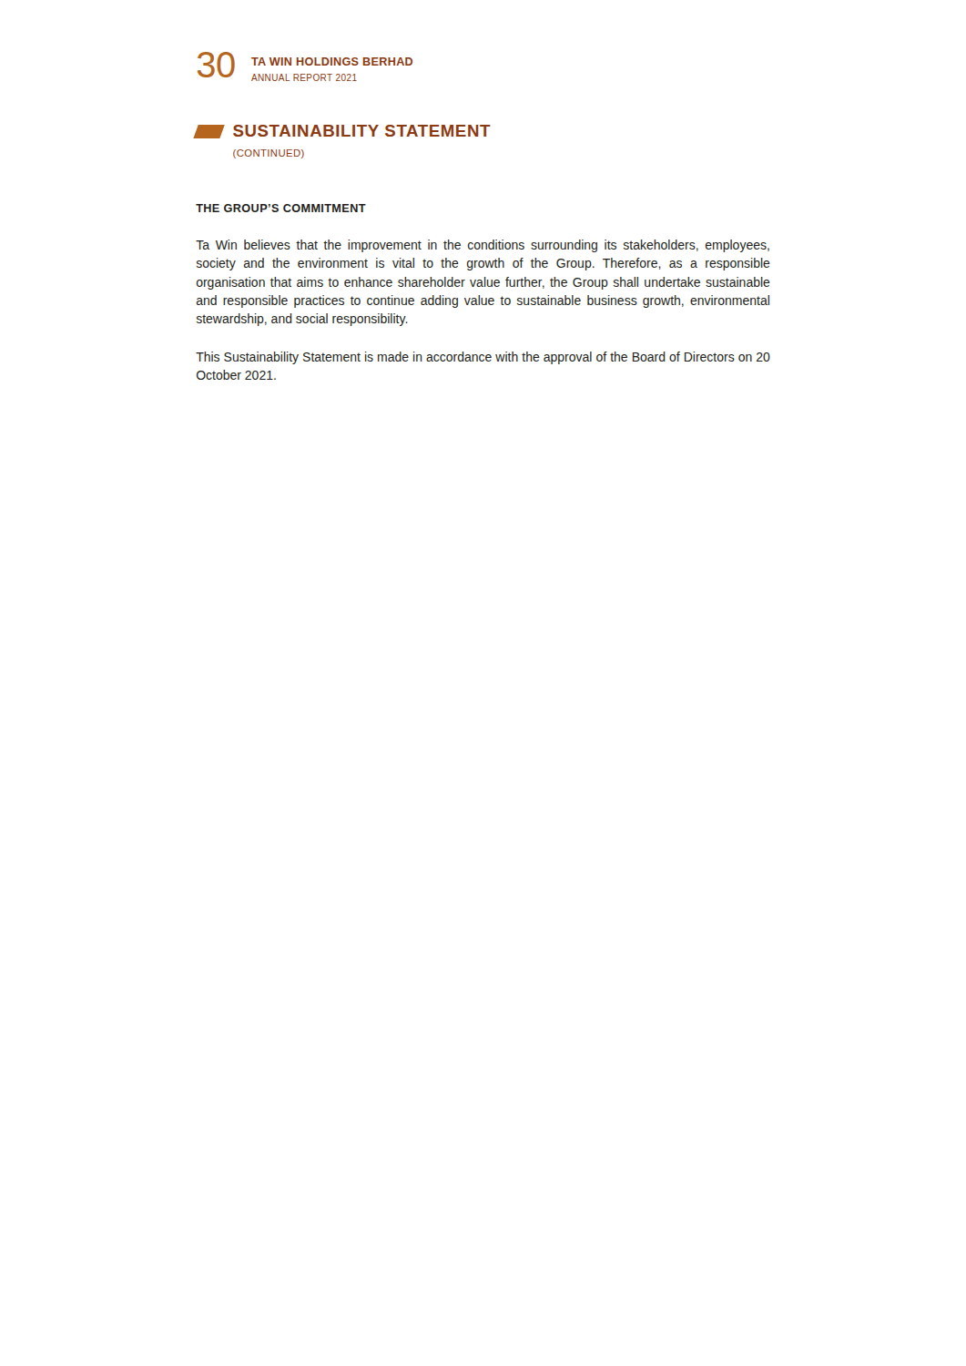30
Ta Win Holdings Berhad
Annual Report 2021
Sustainability Statement
(Continued)
The Group’s Commitment
Ta Win believes that the improvement in the conditions surrounding its stakeholders, employees, society and the environment is vital to the growth of the Group. Therefore, as a responsible organisation that aims to enhance shareholder value further, the Group shall undertake sustainable and responsible practices to continue adding value to sustainable business growth, environmental stewardship, and social responsibility.
This Sustainability Statement is made in accordance with the approval of the Board of Directors on 20 October 2021.